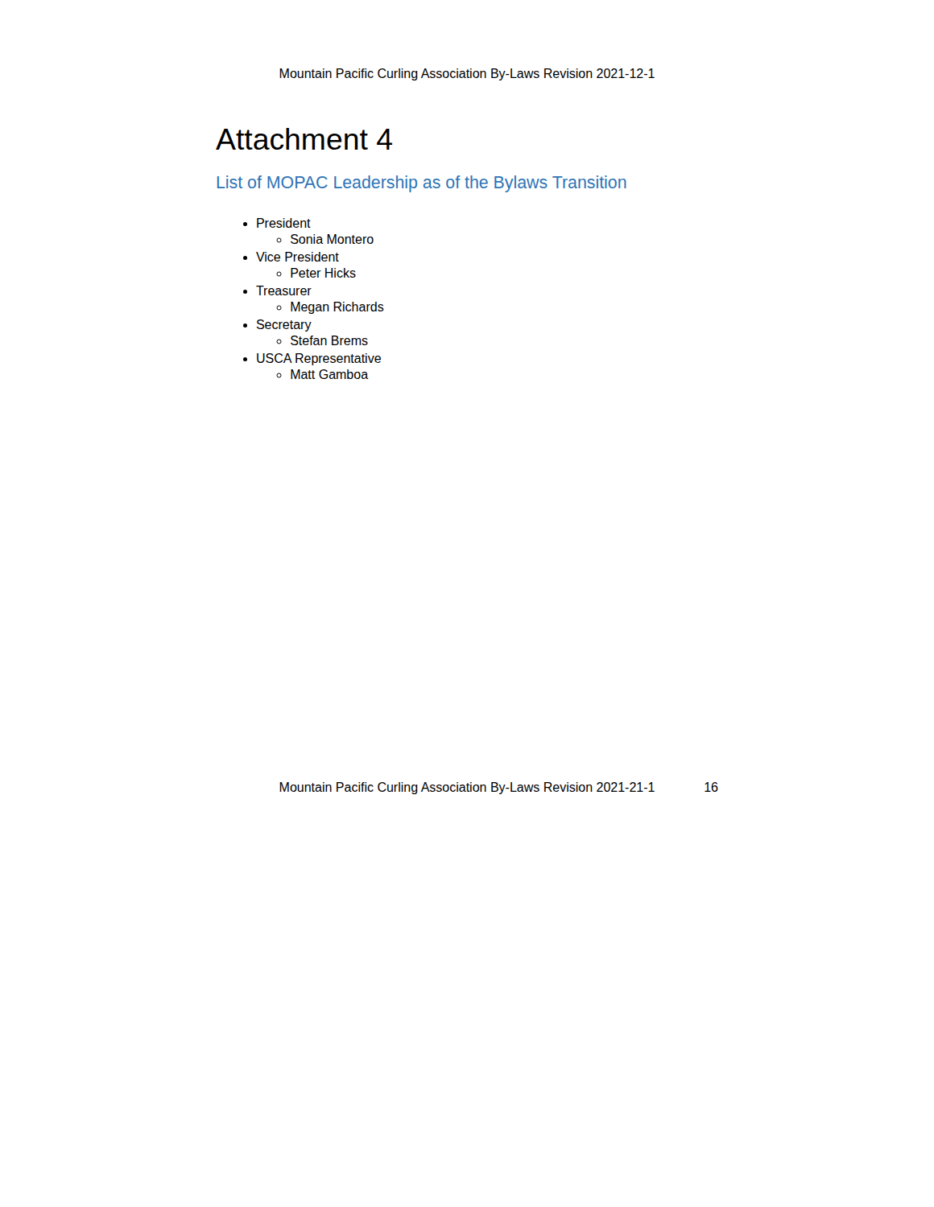Mountain Pacific Curling Association By-Laws Revision 2021-12-1
Attachment 4
List of MOPAC Leadership as of the Bylaws Transition
President
Sonia Montero
Vice President
Peter Hicks
Treasurer
Megan Richards
Secretary
Stefan Brems
USCA Representative
Matt Gamboa
Mountain Pacific Curling Association By-Laws Revision 2021-21-1 16